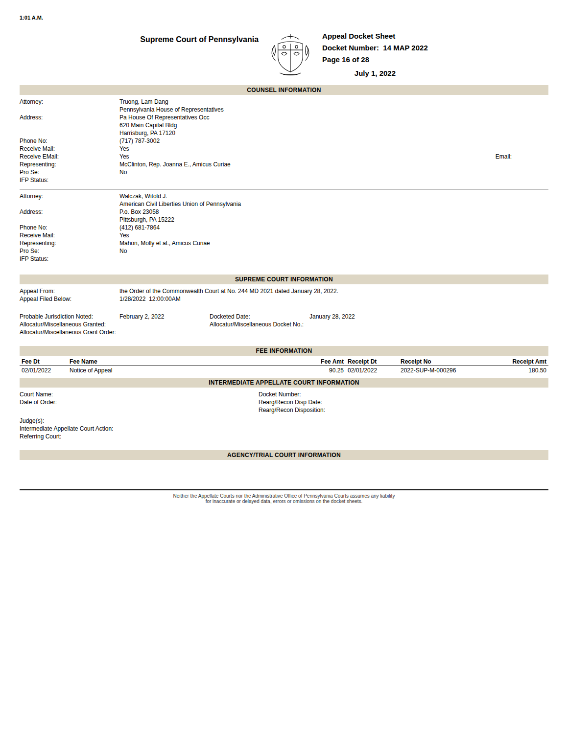1:01 A.M.
Supreme Court of Pennsylvania
Appeal Docket Sheet
Docket Number: 14 MAP 2022
Page 16 of 28
July 1, 2022
COUNSEL INFORMATION
| Attorney: | Truong, Lam Dang | | |
| | Pennsylvania House of Representatives | | |
| Address: | Pa House Of Representatives Occ | | |
| | 620 Main Capital Bldg | | |
| | Harrisburg, PA 17120 | | |
| Phone No: | (717) 787-3002 | | |
| Receive Mail: | Yes | | |
| Receive EMail: | Yes | Email: | |
| Representing: | McClinton, Rep. Joanna E., Amicus Curiae |
| Pro Se: | No | | |
| IFP Status: | | | |
| Attorney: | Walczak, Witold J. |
| | American Civil Liberties Union of Pennsylvania |
| Address: | P.o. Box 23058 |
| | Pittsburgh, PA 15222 |
| Phone No: | (412) 681-7864 |
| Receive Mail: | Yes |
| Representing: | Mahon, Molly et al., Amicus Curiae |
| Pro Se: | No |
| IFP Status: | |
SUPREME COURT INFORMATION
| Appeal From: | the Order of the Commonwealth Court at No. 244 MD 2021 dated January 28, 2022. |
| Appeal Filed Below: | 1/28/2022 12:00:00AM |
| Probable Jurisdiction Noted: | February 2, 2022 | Docketed Date: | January 28, 2022 |
| Allocatur/Miscellaneous Granted: | | Allocatur/Miscellaneous Docket No.: | |
| Allocatur/Miscellaneous Grant Order: | | | |
FEE INFORMATION
| Fee Dt | Fee Name | Fee Amt | Receipt Dt | Receipt No | Receipt Amt |
| --- | --- | --- | --- | --- | --- |
| 02/01/2022 | Notice of Appeal | 90.25 | 02/01/2022 | 2022-SUP-M-000296 | 180.50 |
INTERMEDIATE APPELLATE COURT INFORMATION
| Court Name: | | Docket Number: | |
| Date of Order: | | Rearg/Recon Disp Date: | |
| | | Rearg/Recon Disposition: | |
| Judge(s): | |
| Intermediate Appellate Court Action: | |
| Referring Court: | |
AGENCY/TRIAL COURT INFORMATION
Neither the Appellate Courts nor the Administrative Office of Pennsylvania Courts assumes any liability
for inaccurate or delayed data, errors or omissions on the docket sheets.